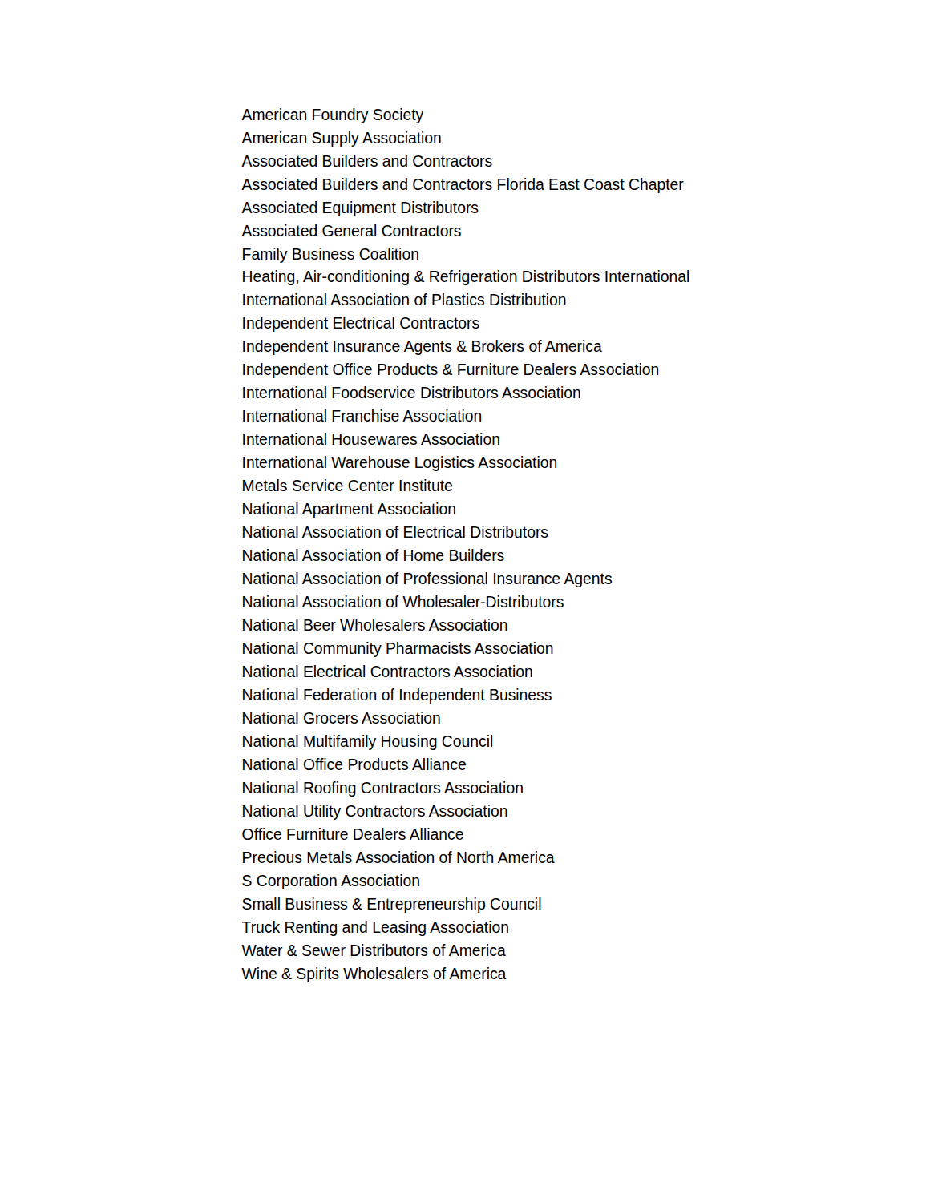American Foundry Society
American Supply Association
Associated Builders and Contractors
Associated Builders and Contractors Florida East Coast Chapter
Associated Equipment Distributors
Associated General Contractors
Family Business Coalition
Heating, Air-conditioning & Refrigeration Distributors International
International Association of Plastics Distribution
Independent Electrical Contractors
Independent Insurance Agents & Brokers of America
Independent Office Products & Furniture Dealers Association
International Foodservice Distributors Association
International Franchise Association
International Housewares Association
International Warehouse Logistics Association
Metals Service Center Institute
National Apartment Association
National Association of Electrical Distributors
National Association of Home Builders
National Association of Professional Insurance Agents
National Association of Wholesaler-Distributors
National Beer Wholesalers Association
National Community Pharmacists Association
National Electrical Contractors Association
National Federation of Independent Business
National Grocers Association
National Multifamily Housing Council
National Office Products Alliance
National Roofing Contractors Association
National Utility Contractors Association
Office Furniture Dealers Alliance
Precious Metals Association of North America
S Corporation Association
Small Business & Entrepreneurship Council
Truck Renting and Leasing Association
Water & Sewer Distributors of America
Wine & Spirits Wholesalers of America